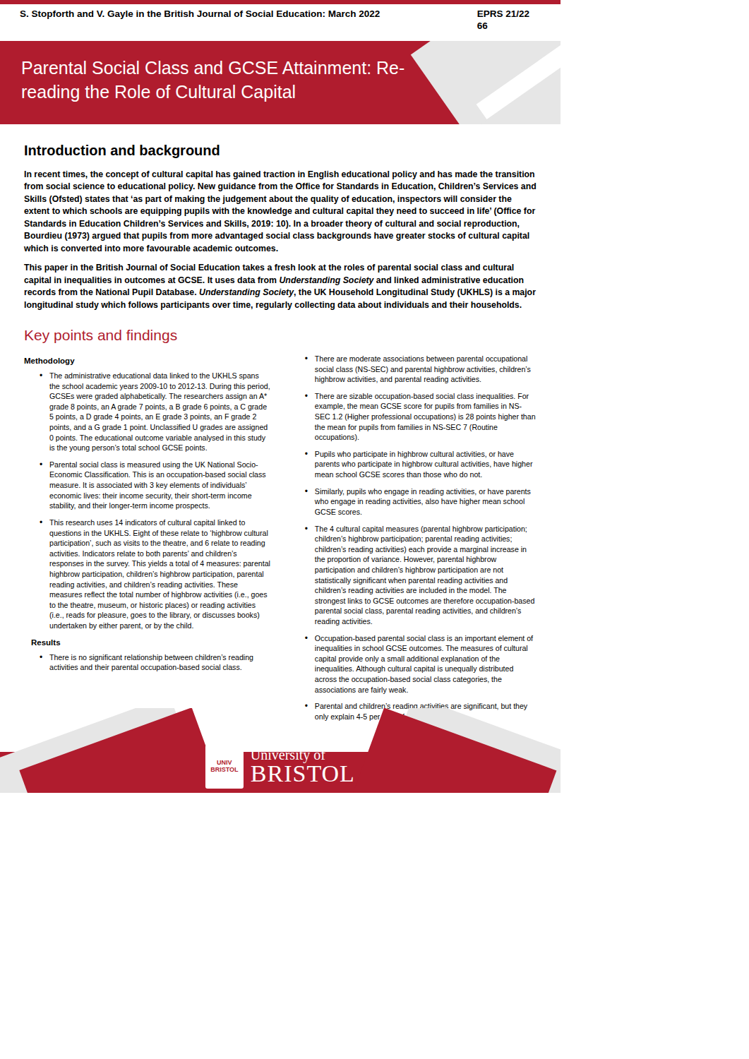S. Stopforth and V. Gayle in the British Journal of Social Education: March 2022
EPRS 21/22 66
Parental Social Class and GCSE Attainment: Re-reading the Role of Cultural Capital
Introduction and background
In recent times, the concept of cultural capital has gained traction in English educational policy and has made the transition from social science to educational policy. New guidance from the Office for Standards in Education, Children’s Services and Skills (Ofsted) states that ‘as part of making the judgement about the quality of education, inspectors will consider the extent to which schools are equipping pupils with the knowledge and cultural capital they need to succeed in life’ (Office for Standards in Education Children’s Services and Skills, 2019: 10). In a broader theory of cultural and social reproduction, Bourdieu (1973) argued that pupils from more advantaged social class backgrounds have greater stocks of cultural capital which is converted into more favourable academic outcomes.
This paper in the British Journal of Social Education takes a fresh look at the roles of parental social class and cultural capital in inequalities in outcomes at GCSE. It uses data from Understanding Society and linked administrative education records from the National Pupil Database. Understanding Society, the UK Household Longitudinal Study (UKHLS) is a major longitudinal study which follows participants over time, regularly collecting data about individuals and their households.
Key points and findings
Methodology
The administrative educational data linked to the UKHLS spans the school academic years 2009-10 to 2012-13. During this period, GCSEs were graded alphabetically. The researchers assign an A* grade 8 points, an A grade 7 points, a B grade 6 points, a C grade 5 points, a D grade 4 points, an E grade 3 points, an F grade 2 points, and a G grade 1 point. Unclassified U grades are assigned 0 points. The educational outcome variable analysed in this study is the young person’s total school GCSE points.
Parental social class is measured using the UK National Socio-Economic Classification. This is an occupation-based social class measure. It is associated with 3 key elements of individuals’ economic lives: their income security, their short-term income stability, and their longer-term income prospects.
This research uses 14 indicators of cultural capital linked to questions in the UKHLS. Eight of these relate to ‘highbrow cultural participation’, such as visits to the theatre, and 6 relate to reading activities. Indicators relate to both parents’ and children’s responses in the survey. This yields a total of 4 measures: parental highbrow participation, children’s highbrow participation, parental reading activities, and children’s reading activities. These measures reflect the total number of highbrow activities (i.e., goes to the theatre, museum, or historic places) or reading activities (i.e., reads for pleasure, goes to the library, or discusses books) undertaken by either parent, or by the child.
Results
There is no significant relationship between children’s reading activities and their parental occupation-based social class.
There are moderate associations between parental occupational social class (NS-SEC) and parental highbrow activities, children’s highbrow activities, and parental reading activities.
There are sizable occupation-based social class inequalities. For example, the mean GCSE score for pupils from families in NS-SEC 1.2 (Higher professional occupations) is 28 points higher than the mean for pupils from families in NS-SEC 7 (Routine occupations).
Pupils who participate in highbrow cultural activities, or have parents who participate in highbrow cultural activities, have higher mean school GCSE scores than those who do not.
Similarly, pupils who engage in reading activities, or have parents who engage in reading activities, also have higher mean school GCSE scores.
The 4 cultural capital measures (parental highbrow participation; children’s highbrow participation; parental reading activities; children’s reading activities) each provide a marginal increase in the proportion of variance. However, parental highbrow participation and children’s highbrow participation are not statistically significant when parental reading activities and children’s reading activities are included in the model. The strongest links to GCSE outcomes are therefore occupation-based parental social class, parental reading activities, and children’s reading activities.
Occupation-based parental social class is an important element of inequalities in school GCSE outcomes. The measures of cultural capital provide only a small additional explanation of the inequalities. Although cultural capital is unequally distributed across the occupation-based social class categories, the associations are fairly weak.
Parental and children’s reading activities are significant, but they only explain 4-5 per cent of the
UNIV
BRISTOL
University of BRISTOL